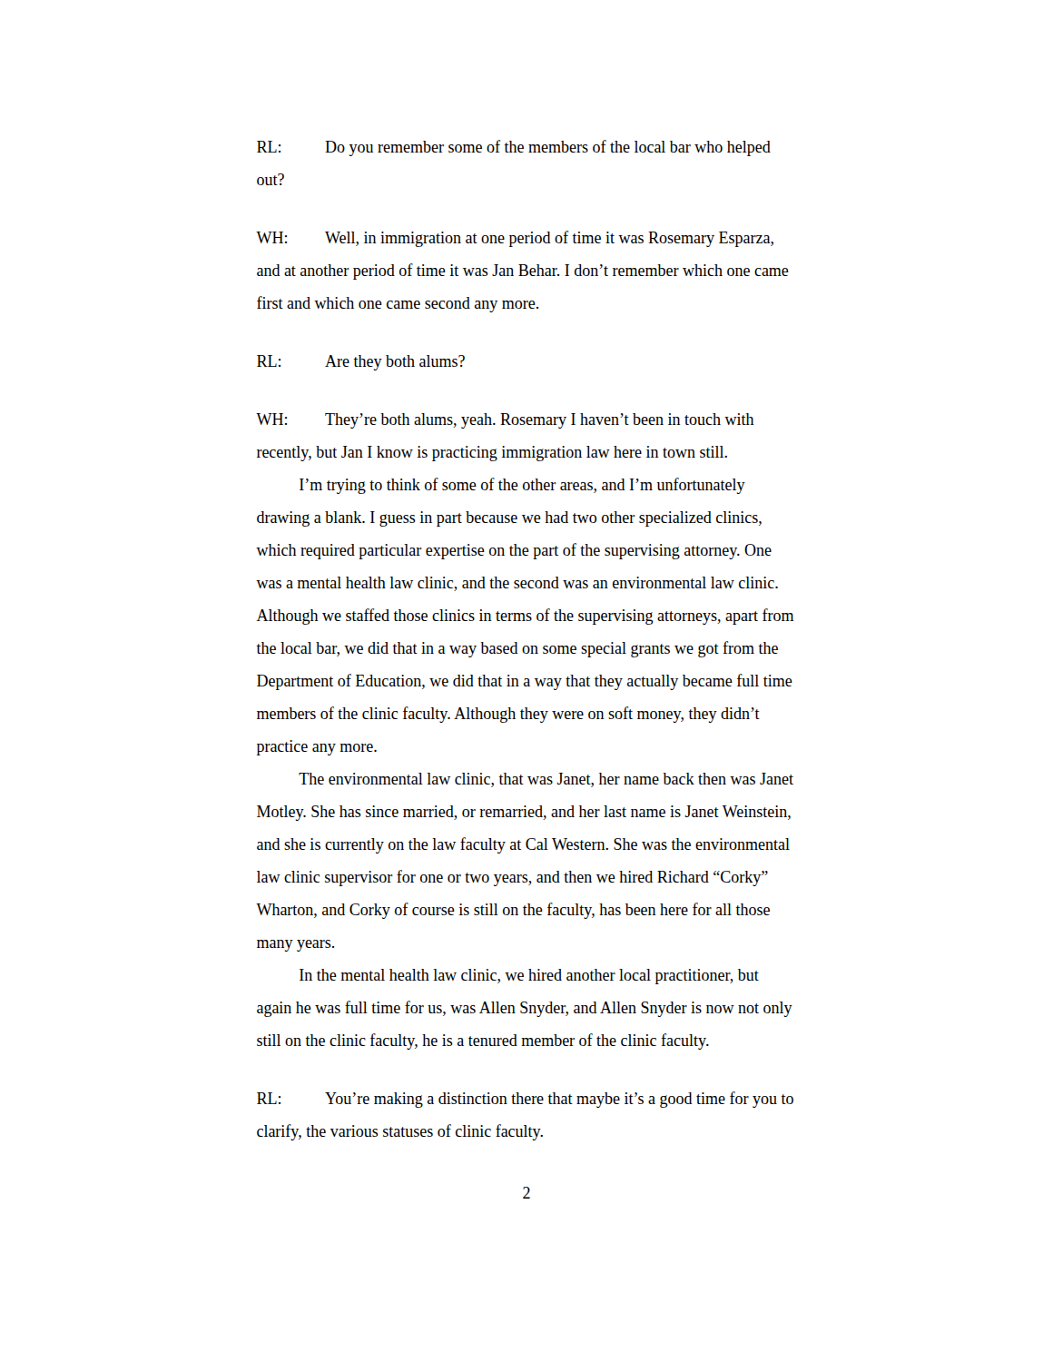RL: Do you remember some of the members of the local bar who helped out?
WH: Well, in immigration at one period of time it was Rosemary Esparza, and at another period of time it was Jan Behar. I don’t remember which one came first and which one came second any more.
RL: Are they both alums?
WH: They’re both alums, yeah. Rosemary I haven’t been in touch with recently, but Jan I know is practicing immigration law here in town still. I’m trying to think of some of the other areas, and I’m unfortunately drawing a blank. I guess in part because we had two other specialized clinics, which required particular expertise on the part of the supervising attorney. One was a mental health law clinic, and the second was an environmental law clinic. Although we staffed those clinics in terms of the supervising attorneys, apart from the local bar, we did that in a way based on some special grants we got from the Department of Education, we did that in a way that they actually became full time members of the clinic faculty. Although they were on soft money, they didn’t practice any more. The environmental law clinic, that was Janet, her name back then was Janet Motley. She has since married, or remarried, and her last name is Janet Weinstein, and she is currently on the law faculty at Cal Western. She was the environmental law clinic supervisor for one or two years, and then we hired Richard “Corky” Wharton, and Corky of course is still on the faculty, has been here for all those many years. In the mental health law clinic, we hired another local practitioner, but again he was full time for us, was Allen Snyder, and Allen Snyder is now not only still on the clinic faculty, he is a tenured member of the clinic faculty.
RL: You’re making a distinction there that maybe it’s a good time for you to clarify, the various statuses of clinic faculty.
2